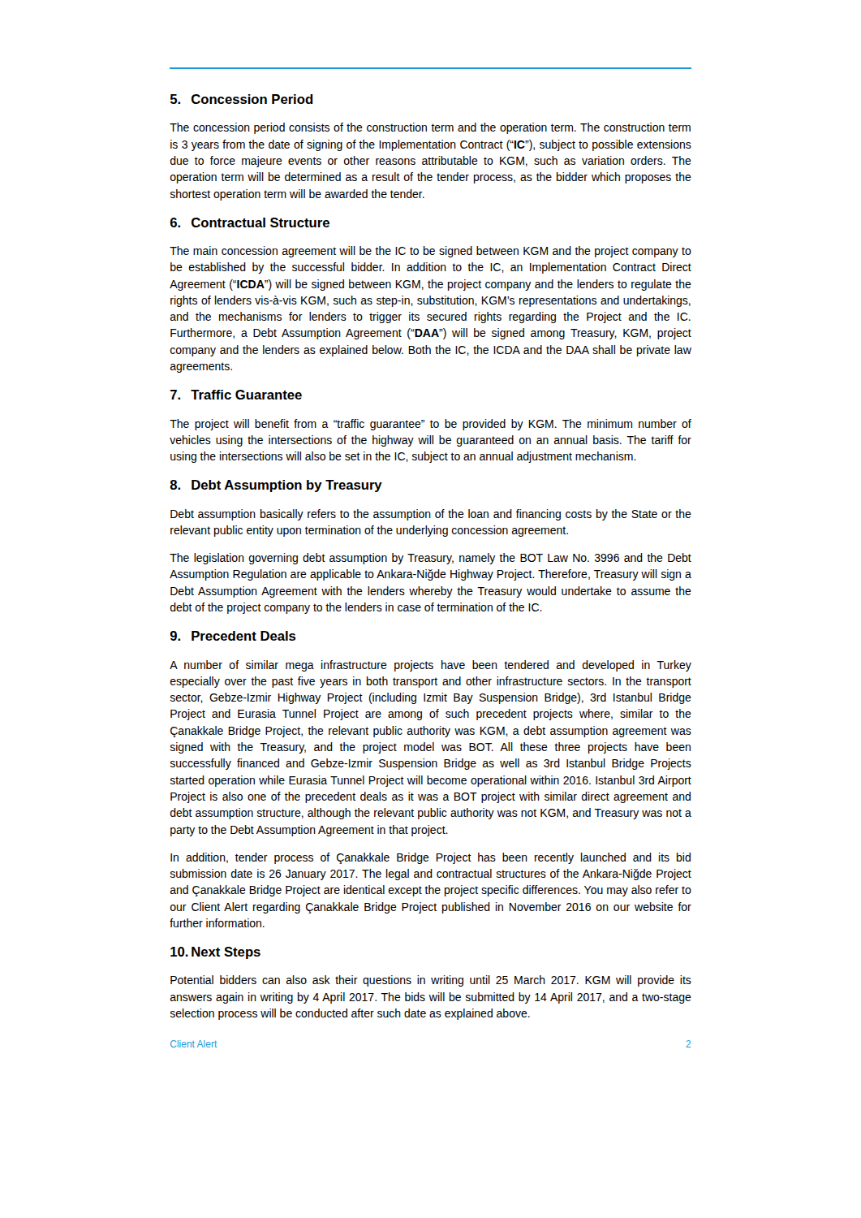5. Concession Period
The concession period consists of the construction term and the operation term. The construction term is 3 years from the date of signing of the Implementation Contract (“IC”), subject to possible extensions due to force majeure events or other reasons attributable to KGM, such as variation orders. The operation term will be determined as a result of the tender process, as the bidder which proposes the shortest operation term will be awarded the tender.
6. Contractual Structure
The main concession agreement will be the IC to be signed between KGM and the project company to be established by the successful bidder. In addition to the IC, an Implementation Contract Direct Agreement (“ICDA”) will be signed between KGM, the project company and the lenders to regulate the rights of lenders vis-à-vis KGM, such as step-in, substitution, KGM’s representations and undertakings, and the mechanisms for lenders to trigger its secured rights regarding the Project and the IC. Furthermore, a Debt Assumption Agreement (“DAA”) will be signed among Treasury, KGM, project company and the lenders as explained below. Both the IC, the ICDA and the DAA shall be private law agreements.
7. Traffic Guarantee
The project will benefit from a “traffic guarantee” to be provided by KGM. The minimum number of vehicles using the intersections of the highway will be guaranteed on an annual basis. The tariff for using the intersections will also be set in the IC, subject to an annual adjustment mechanism.
8. Debt Assumption by Treasury
Debt assumption basically refers to the assumption of the loan and financing costs by the State or the relevant public entity upon termination of the underlying concession agreement.
The legislation governing debt assumption by Treasury, namely the BOT Law No. 3996 and the Debt Assumption Regulation are applicable to Ankara-Niğde Highway Project. Therefore, Treasury will sign a Debt Assumption Agreement with the lenders whereby the Treasury would undertake to assume the debt of the project company to the lenders in case of termination of the IC.
9. Precedent Deals
A number of similar mega infrastructure projects have been tendered and developed in Turkey especially over the past five years in both transport and other infrastructure sectors. In the transport sector, Gebze-Izmir Highway Project (including Izmit Bay Suspension Bridge), 3rd Istanbul Bridge Project and Eurasia Tunnel Project are among of such precedent projects where, similar to the Çanakkale Bridge Project, the relevant public authority was KGM, a debt assumption agreement was signed with the Treasury, and the project model was BOT. All these three projects have been successfully financed and Gebze-Izmir Suspension Bridge as well as 3rd Istanbul Bridge Projects started operation while Eurasia Tunnel Project will become operational within 2016. Istanbul 3rd Airport Project is also one of the precedent deals as it was a BOT project with similar direct agreement and debt assumption structure, although the relevant public authority was not KGM, and Treasury was not a party to the Debt Assumption Agreement in that project.
In addition, tender process of Çanakkale Bridge Project has been recently launched and its bid submission date is 26 January 2017. The legal and contractual structures of the Ankara-Niğde Project and Çanakkale Bridge Project are identical except the project specific differences. You may also refer to our Client Alert regarding Çanakkale Bridge Project published in November 2016 on our website for further information.
10. Next Steps
Potential bidders can also ask their questions in writing until 25 March 2017. KGM will provide its answers again in writing by 4 April 2017. The bids will be submitted by 14 April 2017, and a two-stage selection process will be conducted after such date as explained above.
Client Alert 2